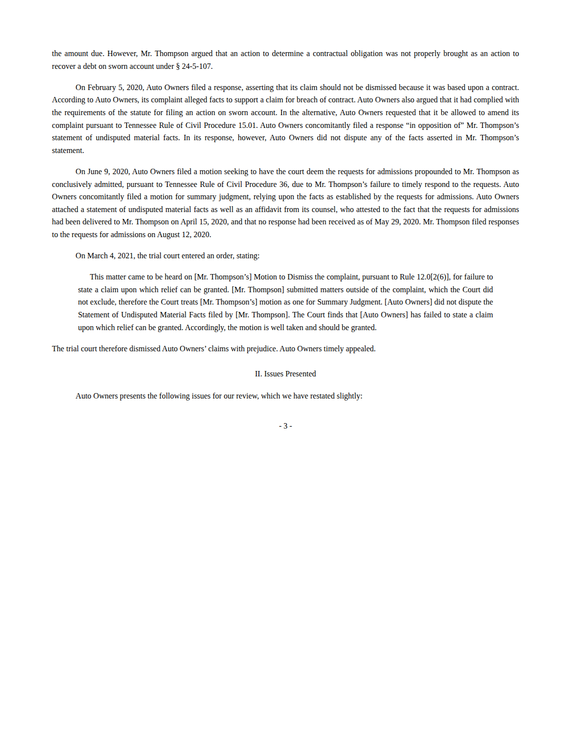the amount due. However, Mr. Thompson argued that an action to determine a contractual obligation was not properly brought as an action to recover a debt on sworn account under § 24-5-107.
On February 5, 2020, Auto Owners filed a response, asserting that its claim should not be dismissed because it was based upon a contract. According to Auto Owners, its complaint alleged facts to support a claim for breach of contract. Auto Owners also argued that it had complied with the requirements of the statute for filing an action on sworn account. In the alternative, Auto Owners requested that it be allowed to amend its complaint pursuant to Tennessee Rule of Civil Procedure 15.01. Auto Owners concomitantly filed a response “in opposition of” Mr. Thompson’s statement of undisputed material facts. In its response, however, Auto Owners did not dispute any of the facts asserted in Mr. Thompson’s statement.
On June 9, 2020, Auto Owners filed a motion seeking to have the court deem the requests for admissions propounded to Mr. Thompson as conclusively admitted, pursuant to Tennessee Rule of Civil Procedure 36, due to Mr. Thompson’s failure to timely respond to the requests. Auto Owners concomitantly filed a motion for summary judgment, relying upon the facts as established by the requests for admissions. Auto Owners attached a statement of undisputed material facts as well as an affidavit from its counsel, who attested to the fact that the requests for admissions had been delivered to Mr. Thompson on April 15, 2020, and that no response had been received as of May 29, 2020. Mr. Thompson filed responses to the requests for admissions on August 12, 2020.
On March 4, 2021, the trial court entered an order, stating:
This matter came to be heard on [Mr. Thompson’s] Motion to Dismiss the complaint, pursuant to Rule 12.0[2(6)], for failure to state a claim upon which relief can be granted. [Mr. Thompson] submitted matters outside of the complaint, which the Court did not exclude, therefore the Court treats [Mr. Thompson’s] motion as one for Summary Judgment. [Auto Owners] did not dispute the Statement of Undisputed Material Facts filed by [Mr. Thompson]. The Court finds that [Auto Owners] has failed to state a claim upon which relief can be granted. Accordingly, the motion is well taken and should be granted.
The trial court therefore dismissed Auto Owners’ claims with prejudice. Auto Owners timely appealed.
II. Issues Presented
Auto Owners presents the following issues for our review, which we have restated slightly:
- 3 -